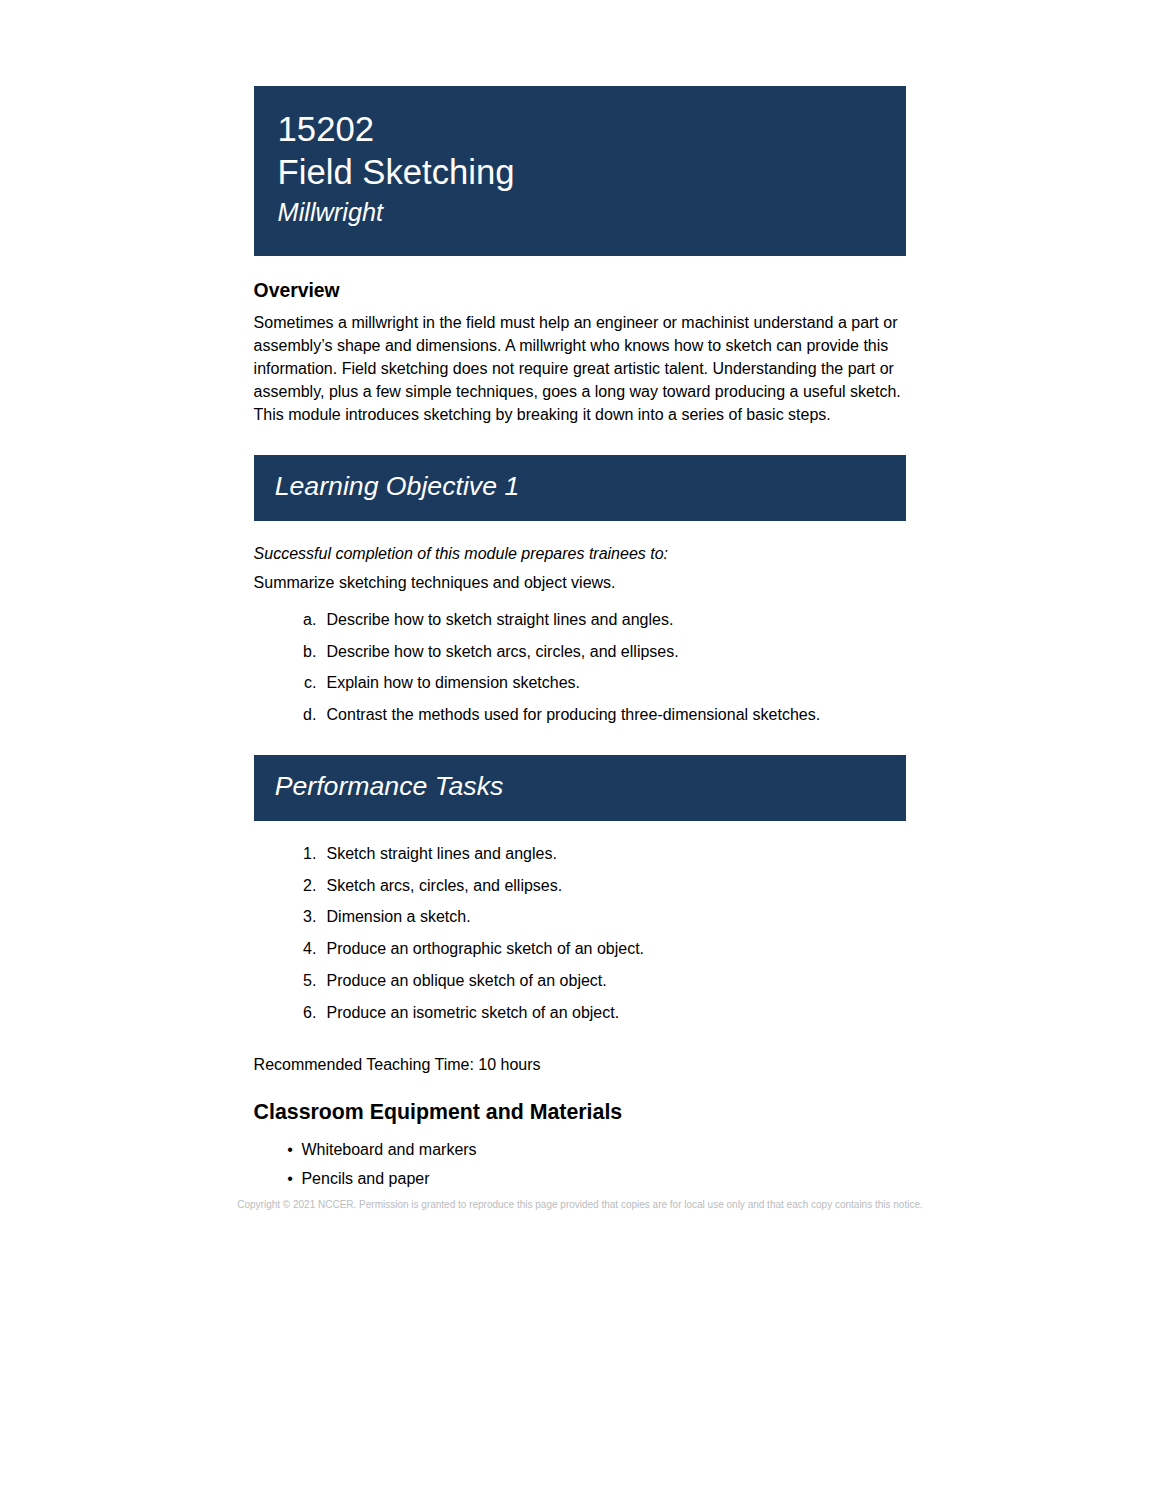15202
Field Sketching
Millwright
Overview
Sometimes a millwright in the field must help an engineer or machinist understand a part or assembly’s shape and dimensions. A millwright who knows how to sketch can provide this information. Field sketching does not require great artistic talent. Understanding the part or assembly, plus a few simple techniques, goes a long way toward producing a useful sketch. This module introduces sketching by breaking it down into a series of basic steps.
Learning Objective 1
Successful completion of this module prepares trainees to:
Summarize sketching techniques and object views.
Describe how to sketch straight lines and angles.
Describe how to sketch arcs, circles, and ellipses.
Explain how to dimension sketches.
Contrast the methods used for producing three-dimensional sketches.
Performance Tasks
Sketch straight lines and angles.
Sketch arcs, circles, and ellipses.
Dimension a sketch.
Produce an orthographic sketch of an object.
Produce an oblique sketch of an object.
Produce an isometric sketch of an object.
Recommended Teaching Time: 10 hours
Classroom Equipment and Materials
Whiteboard and markers
Pencils and paper
Copyright © 2021 NCCER. Permission is granted to reproduce this page provided that copies are for local use only and that each copy contains this notice.